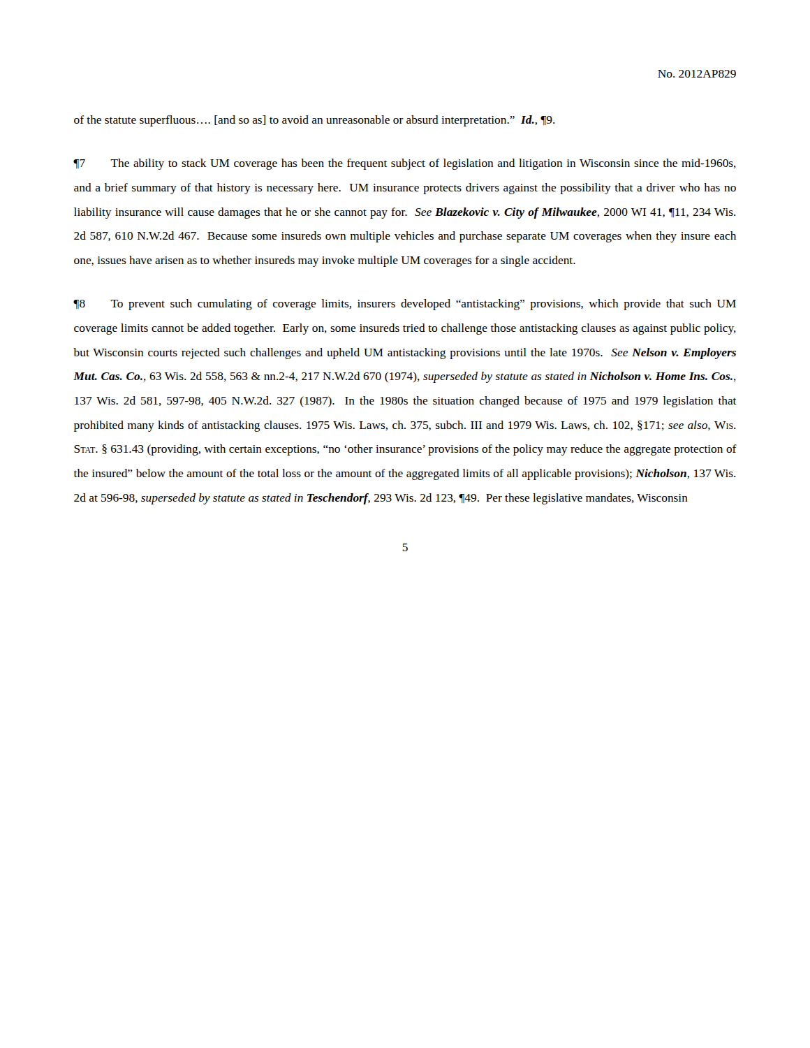No. 2012AP829
of the statute superfluous…. [and so as] to avoid an unreasonable or absurd interpretation.” Id., ¶9.
¶7 The ability to stack UM coverage has been the frequent subject of legislation and litigation in Wisconsin since the mid-1960s, and a brief summary of that history is necessary here. UM insurance protects drivers against the possibility that a driver who has no liability insurance will cause damages that he or she cannot pay for. See Blazekovic v. City of Milwaukee, 2000 WI 41, ¶11, 234 Wis. 2d 587, 610 N.W.2d 467. Because some insureds own multiple vehicles and purchase separate UM coverages when they insure each one, issues have arisen as to whether insureds may invoke multiple UM coverages for a single accident.
¶8 To prevent such cumulating of coverage limits, insurers developed “antistacking” provisions, which provide that such UM coverage limits cannot be added together. Early on, some insureds tried to challenge those antistacking clauses as against public policy, but Wisconsin courts rejected such challenges and upheld UM antistacking provisions until the late 1970s. See Nelson v. Employers Mut. Cas. Co., 63 Wis. 2d 558, 563 & nn.2-4, 217 N.W.2d 670 (1974), superseded by statute as stated in Nicholson v. Home Ins. Cos., 137 Wis. 2d 581, 597-98, 405 N.W.2d. 327 (1987). In the 1980s the situation changed because of 1975 and 1979 legislation that prohibited many kinds of antistacking clauses. 1975 Wis. Laws, ch. 375, subch. III and 1979 Wis. Laws, ch. 102, §171; see also, Wis. Stat. § 631.43 (providing, with certain exceptions, “no ‘other insurance’ provisions of the policy may reduce the aggregate protection of the insured” below the amount of the total loss or the amount of the aggregated limits of all applicable provisions); Nicholson, 137 Wis. 2d at 596-98, superseded by statute as stated in Teschendorf, 293 Wis. 2d 123, ¶49. Per these legislative mandates, Wisconsin
5